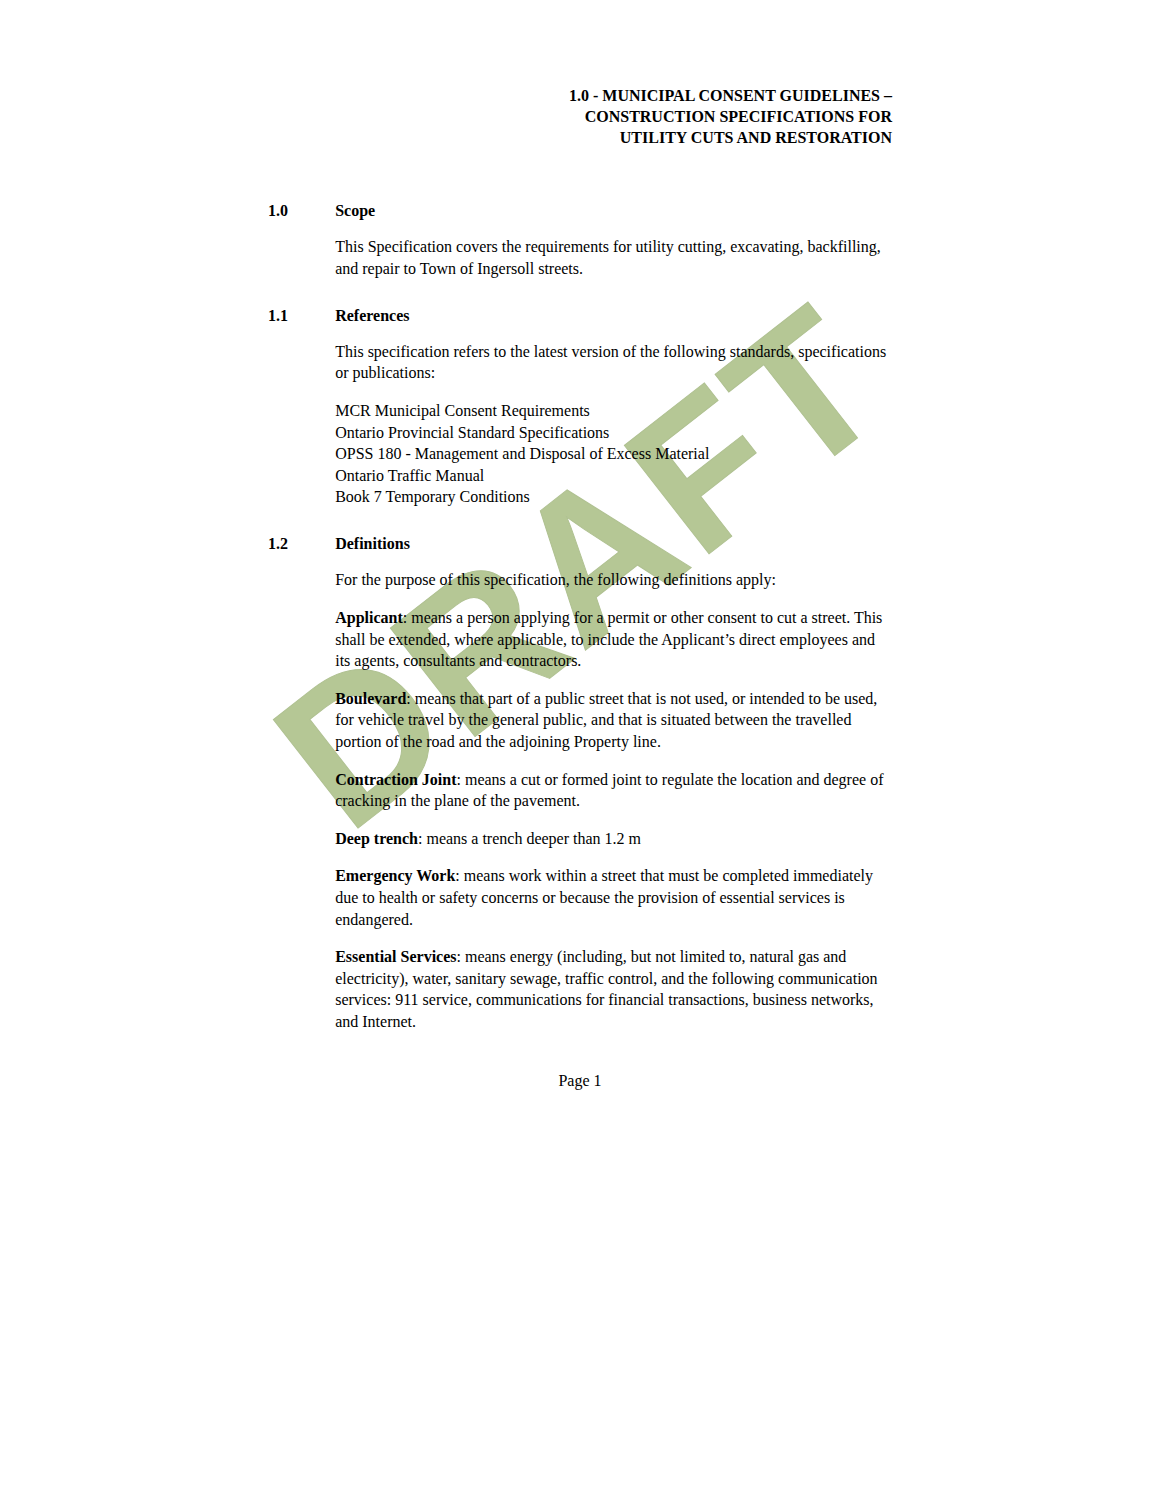DRAFT
1.0 - Municipal Consent Guidelines – Construction Specifications for Utility Cuts and Restoration
1.0 Scope
This Specification covers the requirements for utility cutting, excavating, backfilling, and repair to Town of Ingersoll streets.
1.1 References
This specification refers to the latest version of the following standards, specifications or publications:
MCR Municipal Consent Requirements
Ontario Provincial Standard Specifications
OPSS 180 - Management and Disposal of Excess Material
Ontario Traffic Manual
Book 7 Temporary Conditions
1.2 Definitions
For the purpose of this specification, the following definitions apply:
Applicant: means a person applying for a permit or other consent to cut a street. This shall be extended, where applicable, to include the Applicant’s direct employees and its agents, consultants and contractors.
Boulevard: means that part of a public street that is not used, or intended to be used, for vehicle travel by the general public, and that is situated between the travelled portion of the road and the adjoining Property line.
Contraction Joint: means a cut or formed joint to regulate the location and degree of cracking in the plane of the pavement.
Deep trench: means a trench deeper than 1.2 m
Emergency Work: means work within a street that must be completed immediately due to health or safety concerns or because the provision of essential services is endangered.
Essential Services: means energy (including, but not limited to, natural gas and electricity), water, sanitary sewage, traffic control, and the following communication services: 911 service, communications for financial transactions, business networks, and Internet.
Page 1